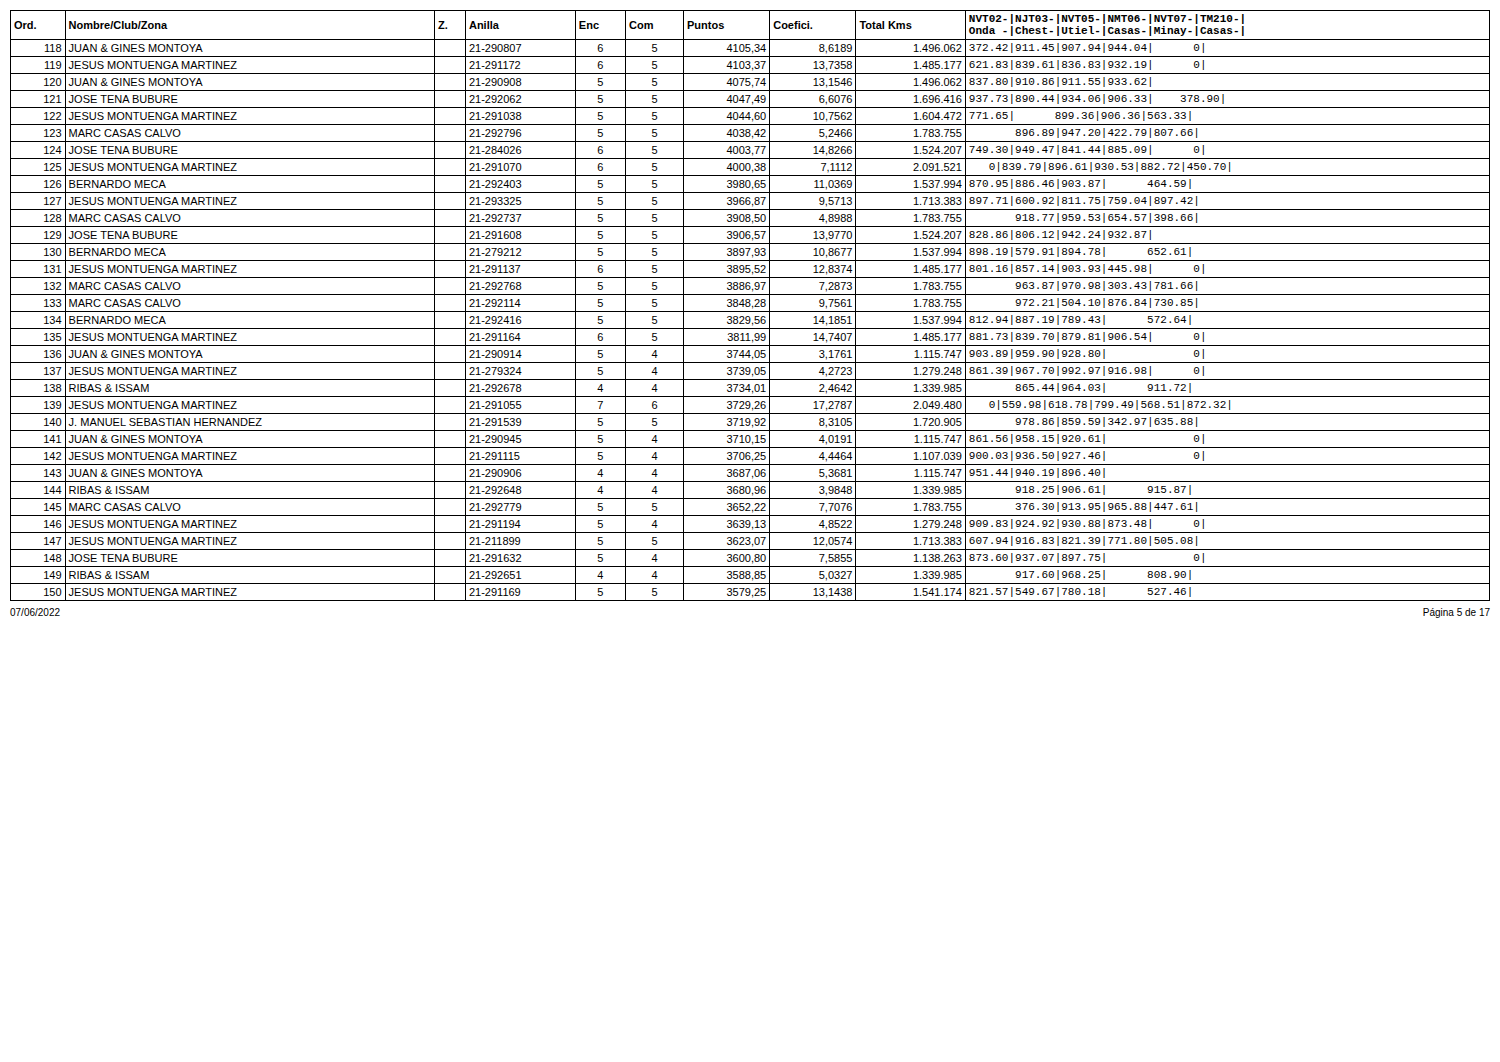| Ord. | Nombre/Club/Zona | Z. | Anilla | Enc | Com | Puntos | Coefici. | Total Kms | NVT02-/NJT03-/NVT05-/NMT06-/NVT07-/TM210-/ Onda -/Chest-/Utiel-/Casas-/Minay-/Casas-/ |
| --- | --- | --- | --- | --- | --- | --- | --- | --- | --- |
| 118 | JUAN & GINES MONTOYA | | 21-290807 | 6 | 5 | 4105,34 | 8,6189 | 1.496.062 | 372.42/911.45/907.94/944.04/ 0/ |
| 119 | JESUS MONTUENGA MARTINEZ | | 21-291172 | 6 | 5 | 4103,37 | 13,7358 | 1.485.177 | 621.83/839.61/836.83/932.19/ 0/ |
| 120 | JUAN & GINES MONTOYA | | 21-290908 | 5 | 5 | 4075,74 | 13,1546 | 1.496.062 | 837.80/910.86/911.55/933.62/ |
| 121 | JOSE TENA BUBURE | | 21-292062 | 5 | 5 | 4047,49 | 6,6076 | 1.696.416 | 937.73/890.44/934.06/906.33/ 378.90/ |
| 122 | JESUS MONTUENGA MARTINEZ | | 21-291038 | 5 | 5 | 4044,60 | 10,7562 | 1.604.472 | 771.65/ 899.36/906.36/563.33/ |
| 123 | MARC CASAS CALVO | | 21-292796 | 5 | 5 | 4038,42 | 5,2466 | 1.783.755 | 896.89/947.20/422.79/807.66/ |
| 124 | JOSE TENA BUBURE | | 21-284026 | 6 | 5 | 4003,77 | 14,8266 | 1.524.207 | 749.30/949.47/841.44/885.09/ 0/ |
| 125 | JESUS MONTUENGA MARTINEZ | | 21-291070 | 6 | 5 | 4000,38 | 7,1112 | 2.091.521 | 0/839.79/896.61/930.53/882.72/450.70/ |
| 126 | BERNARDO MECA | | 21-292403 | 5 | 5 | 3980,65 | 11,0369 | 1.537.994 | 870.95/886.46/903.87/ 464.59/ |
| 127 | JESUS MONTUENGA MARTINEZ | | 21-293325 | 5 | 5 | 3966,87 | 9,5713 | 1.713.383 | 897.71/600.92/811.75/759.04/897.42/ |
| 128 | MARC CASAS CALVO | | 21-292737 | 5 | 5 | 3908,50 | 4,8988 | 1.783.755 | 918.77/959.53/654.57/398.66/ |
| 129 | JOSE TENA BUBURE | | 21-291608 | 5 | 5 | 3906,57 | 13,9770 | 1.524.207 | 828.86/806.12/942.24/932.87/ |
| 130 | BERNARDO MECA | | 21-279212 | 5 | 5 | 3897,93 | 10,8677 | 1.537.994 | 898.19/579.91/894.78/ 652.61/ |
| 131 | JESUS MONTUENGA MARTINEZ | | 21-291137 | 6 | 5 | 3895,52 | 12,8374 | 1.485.177 | 801.16/857.14/903.93/445.98/ 0/ |
| 132 | MARC CASAS CALVO | | 21-292768 | 5 | 5 | 3886,97 | 7,2873 | 1.783.755 | 963.87/970.98/303.43/781.66/ |
| 133 | MARC CASAS CALVO | | 21-292114 | 5 | 5 | 3848,28 | 9,7561 | 1.783.755 | 972.21/504.10/876.84/730.85/ |
| 134 | BERNARDO MECA | | 21-292416 | 5 | 5 | 3829,56 | 14,1851 | 1.537.994 | 812.94/887.19/789.43/ 572.64/ |
| 135 | JESUS MONTUENGA MARTINEZ | | 21-291164 | 6 | 5 | 3811,99 | 14,7407 | 1.485.177 | 881.73/839.70/879.81/906.54/ 0/ |
| 136 | JUAN & GINES MONTOYA | | 21-290914 | 5 | 4 | 3744,05 | 3,1761 | 1.115.747 | 903.89/959.90/928.80/ 0/ |
| 137 | JESUS MONTUENGA MARTINEZ | | 21-279324 | 5 | 4 | 3739,05 | 4,2723 | 1.279.248 | 861.39/967.70/992.97/916.98/ 0/ |
| 138 | RIBAS & ISSAM | | 21-292678 | 4 | 4 | 3734,01 | 2,4642 | 1.339.985 | 865.44/964.03/ 911.72/ |
| 139 | JESUS MONTUENGA MARTINEZ | | 21-291055 | 7 | 6 | 3729,26 | 17,2787 | 2.049.480 | 0/559.98/618.78/799.49/568.51/872.32/ |
| 140 | J. MANUEL SEBASTIAN HERNANDEZ | | 21-291539 | 5 | 5 | 3719,92 | 8,3105 | 1.720.905 | 978.86/859.59/342.97/635.88/ |
| 141 | JUAN & GINES MONTOYA | | 21-290945 | 5 | 4 | 3710,15 | 4,0191 | 1.115.747 | 861.56/958.15/920.61/ 0/ |
| 142 | JESUS MONTUENGA MARTINEZ | | 21-291115 | 5 | 4 | 3706,25 | 4,4464 | 1.107.039 | 900.03/936.50/927.46/ 0/ |
| 143 | JUAN & GINES MONTOYA | | 21-290906 | 4 | 4 | 3687,06 | 5,3681 | 1.115.747 | 951.44/940.19/896.40/ |
| 144 | RIBAS & ISSAM | | 21-292648 | 4 | 4 | 3680,96 | 3,9848 | 1.339.985 | 918.25/906.61/ 915.87/ |
| 145 | MARC CASAS CALVO | | 21-292779 | 5 | 5 | 3652,22 | 7,7076 | 1.783.755 | 376.30/913.95/965.88/447.61/ |
| 146 | JESUS MONTUENGA MARTINEZ | | 21-291194 | 5 | 4 | 3639,13 | 4,8522 | 1.279.248 | 909.83/924.92/930.88/873.48/ 0/ |
| 147 | JESUS MONTUENGA MARTINEZ | | 21-211899 | 5 | 5 | 3623,07 | 12,0574 | 1.713.383 | 607.94/916.83/821.39/771.80/505.08/ |
| 148 | JOSE TENA BUBURE | | 21-291632 | 5 | 4 | 3600,80 | 7,5855 | 1.138.263 | 873.60/937.07/897.75/ 0/ |
| 149 | RIBAS & ISSAM | | 21-292651 | 4 | 4 | 3588,85 | 5,0327 | 1.339.985 | 917.60/968.25/ 808.90/ |
| 150 | JESUS MONTUENGA MARTINEZ | | 21-291169 | 5 | 5 | 3579,25 | 13,1438 | 1.541.174 | 821.57/549.67/780.18/ 527.46/ |
07/06/2022 Página 5 de 17